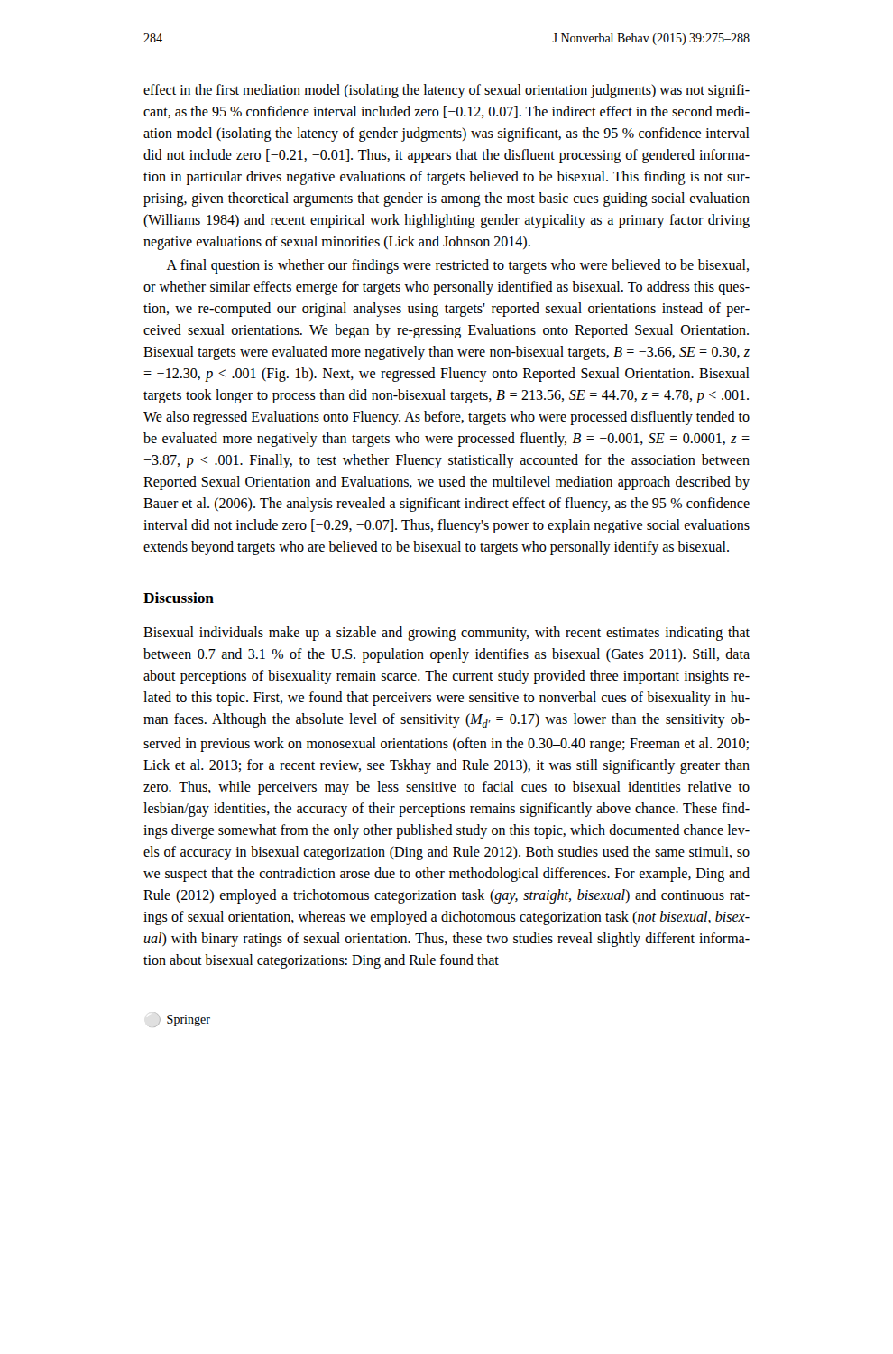284 J Nonverbal Behav (2015) 39:275–288
effect in the first mediation model (isolating the latency of sexual orientation judgments) was not significant, as the 95 % confidence interval included zero [−0.12, 0.07]. The indirect effect in the second mediation model (isolating the latency of gender judgments) was significant, as the 95 % confidence interval did not include zero [−0.21, −0.01]. Thus, it appears that the disfluent processing of gendered information in particular drives negative evaluations of targets believed to be bisexual. This finding is not surprising, given theoretical arguments that gender is among the most basic cues guiding social evaluation (Williams 1984) and recent empirical work highlighting gender atypicality as a primary factor driving negative evaluations of sexual minorities (Lick and Johnson 2014).
A final question is whether our findings were restricted to targets who were believed to be bisexual, or whether similar effects emerge for targets who personally identified as bisexual. To address this question, we re-computed our original analyses using targets' reported sexual orientations instead of perceived sexual orientations. We began by re-gressing Evaluations onto Reported Sexual Orientation. Bisexual targets were evaluated more negatively than were non-bisexual targets, B = −3.66, SE = 0.30, z = −12.30, p < .001 (Fig. 1b). Next, we regressed Fluency onto Reported Sexual Orientation. Bisexual targets took longer to process than did non-bisexual targets, B = 213.56, SE = 44.70, z = 4.78, p < .001. We also regressed Evaluations onto Fluency. As before, targets who were processed disfluently tended to be evaluated more negatively than targets who were processed fluently, B = −0.001, SE = 0.0001, z = −3.87, p < .001. Finally, to test whether Fluency statistically accounted for the association between Reported Sexual Orientation and Evaluations, we used the multilevel mediation approach described by Bauer et al. (2006). The analysis revealed a significant indirect effect of fluency, as the 95 % confidence interval did not include zero [−0.29, −0.07]. Thus, fluency's power to explain negative social evaluations extends beyond targets who are believed to be bisexual to targets who personally identify as bisexual.
Discussion
Bisexual individuals make up a sizable and growing community, with recent estimates indicating that between 0.7 and 3.1 % of the U.S. population openly identifies as bisexual (Gates 2011). Still, data about perceptions of bisexuality remain scarce. The current study provided three important insights related to this topic. First, we found that perceivers were sensitive to nonverbal cues of bisexuality in human faces. Although the absolute level of sensitivity (Md′ = 0.17) was lower than the sensitivity observed in previous work on monosexual orientations (often in the 0.30–0.40 range; Freeman et al. 2010; Lick et al. 2013; for a recent review, see Tskhay and Rule 2013), it was still significantly greater than zero. Thus, while perceivers may be less sensitive to facial cues to bisexual identities relative to lesbian/gay identities, the accuracy of their perceptions remains significantly above chance. These findings diverge somewhat from the only other published study on this topic, which documented chance levels of accuracy in bisexual categorization (Ding and Rule 2012). Both studies used the same stimuli, so we suspect that the contradiction arose due to other methodological differences. For example, Ding and Rule (2012) employed a trichotomous categorization task (gay, straight, bisexual) and continuous ratings of sexual orientation, whereas we employed a dichotomous categorization task (not bisexual, bisexual) with binary ratings of sexual orientation. Thus, these two studies reveal slightly different information about bisexual categorizations: Ding and Rule found that
⚪ Springer